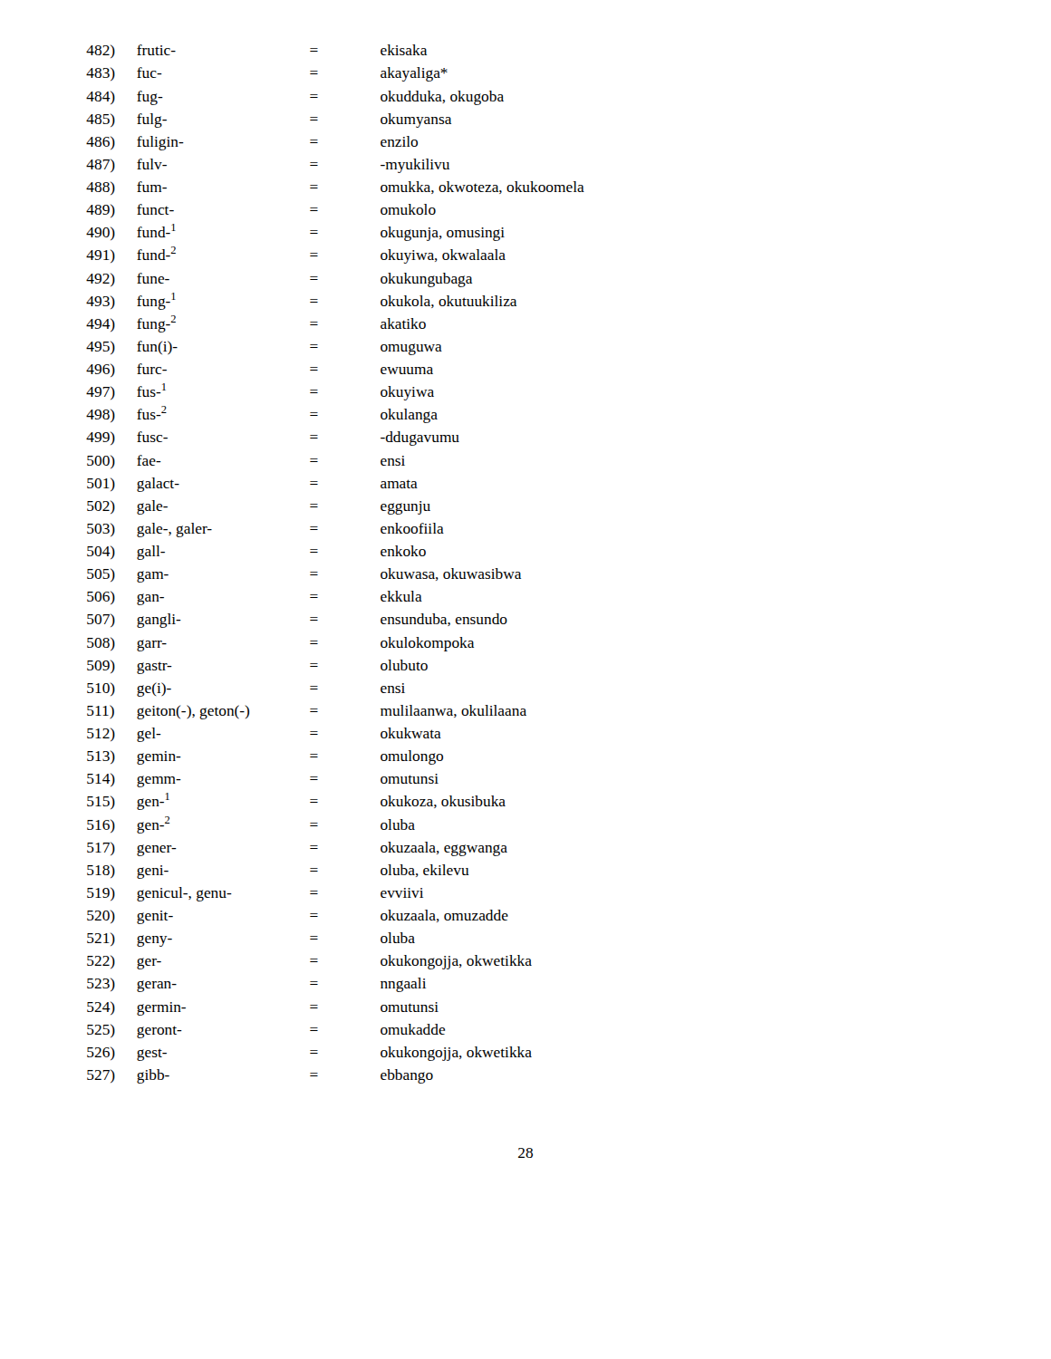| 482) | frutic- | = | ekisaka |
| 483) | fuc- | = | akayaliga* |
| 484) | fug- | = | okudduka, okugoba |
| 485) | fulg- | = | okumyansa |
| 486) | fuligin- | = | enzilo |
| 487) | fulv- | = | -myukilivu |
| 488) | fum- | = | omukka, okwoteza, okukoomela |
| 489) | funct- | = | omukolo |
| 490) | fund- 1 | = | okugunja, omusingi |
| 491) | fund- 2 | = | okuyiwa, okwalaala |
| 492) | fune- | = | okukungubaga |
| 493) | fung- 1 | = | okukola, okutuukiliza |
| 494) | fung- 2 | = | akatiko |
| 495) | fun(i)- | = | omuguwa |
| 496) | furc- | = | ewuuma |
| 497) | fus- 1 | = | okuyiwa |
| 498) | fus- 2 | = | okulanga |
| 499) | fusc- | = | -ddugavumu |
| 500) | fae- | = | ensi |
| 501) | galact- | = | amata |
| 502) | gale- | = | eggunju |
| 503) | gale-, galer- | = | enkoofiila |
| 504) | gall- | = | enkoko |
| 505) | gam- | = | okuwasa, okuwasibwa |
| 506) | gan- | = | ekkula |
| 507) | gangli- | = | ensunduba, ensundo |
| 508) | garr- | = | okulokompoka |
| 509) | gastr- | = | olubuto |
| 510) | ge(i)- | = | ensi |
| 511) | geiton(-), geton(-) | = | mulilaanwa, okulilaana |
| 512) | gel- | = | okukwata |
| 513) | gemin- | = | omulongo |
| 514) | gemm- | = | omutunsi |
| 515) | gen- 1 | = | okukoza, okusibuka |
| 516) | gen- 2 | = | oluba |
| 517) | gener- | = | okuzaala, eggwanga |
| 518) | geni- | = | oluba, ekilevu |
| 519) | genicul-, genu- | = | evviivi |
| 520) | genit- | = | okuzaala, omuzadde |
| 521) | geny- | = | oluba |
| 522) | ger- | = | okukongojja, okwetikka |
| 523) | geran- | = | nngaali |
| 524) | germin- | = | omutunsi |
| 525) | geront- | = | omukadde |
| 526) | gest- | = | okukongojja, okwetikka |
| 527) | gibb- | = | ebbango |
28